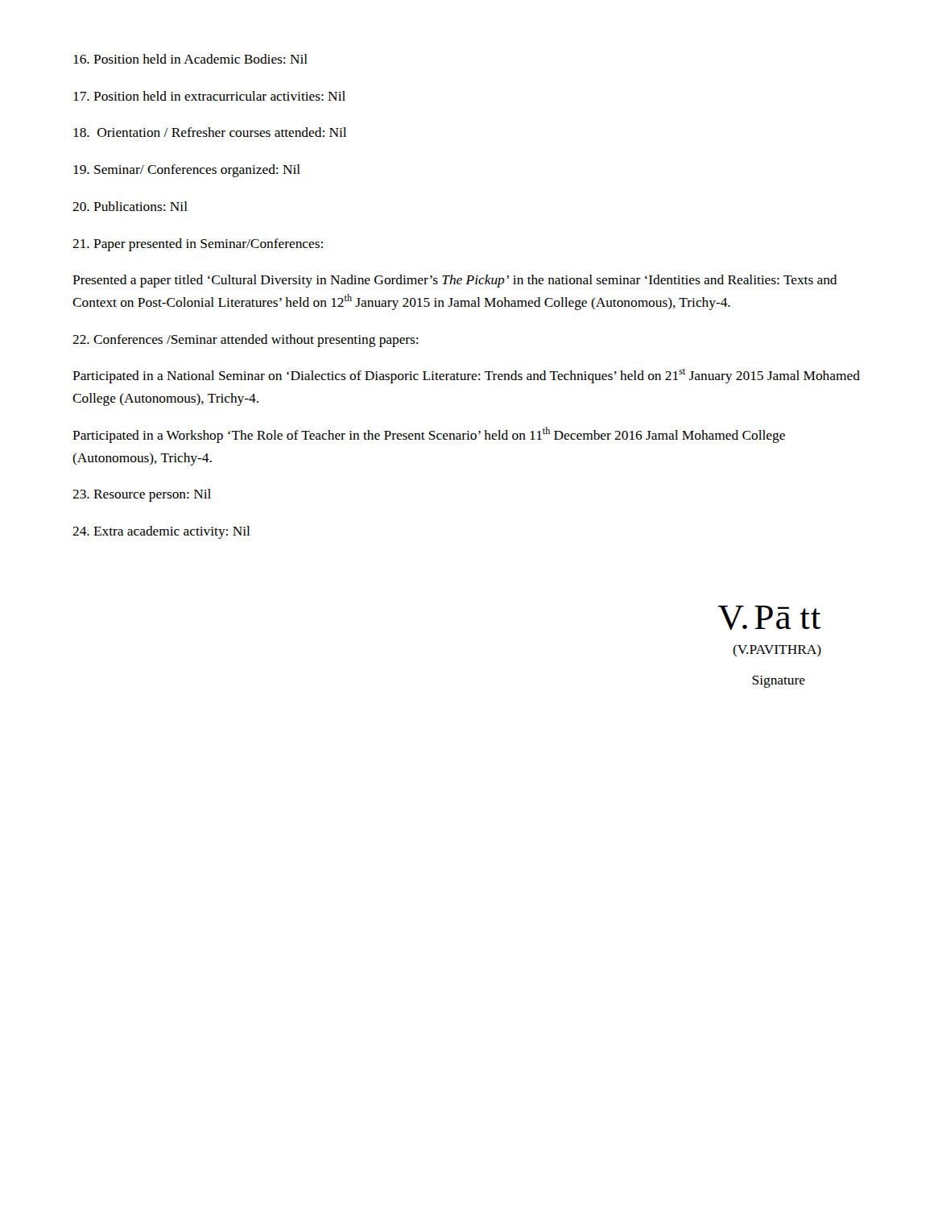16. Position held in Academic Bodies: Nil
17. Position held in extracurricular activities: Nil
18. Orientation / Refresher courses attended: Nil
19. Seminar/ Conferences organized: Nil
20. Publications: Nil
21. Paper presented in Seminar/Conferences:
Presented a paper titled ‘Cultural Diversity in Nadine Gordimer’s The Pickup’ in the national seminar ‘Identities and Realities: Texts and Context on Post-Colonial Literatures’ held on 12th January 2015 in Jamal Mohamed College (Autonomous), Trichy-4.
22. Conferences /Seminar attended without presenting papers:
Participated in a National Seminar on ‘Dialectics of Diasporic Literature: Trends and Techniques’ held on 21st January 2015 Jamal Mohamed College (Autonomous), Trichy-4.
Participated in a Workshop ‘The Role of Teacher in the Present Scenario’ held on 11th December 2016 Jamal Mohamed College (Autonomous), Trichy-4.
23. Resource person: Nil
24. Extra academic activity: Nil
V. Pā  tt  
(V.PAVITHRA)
Signature